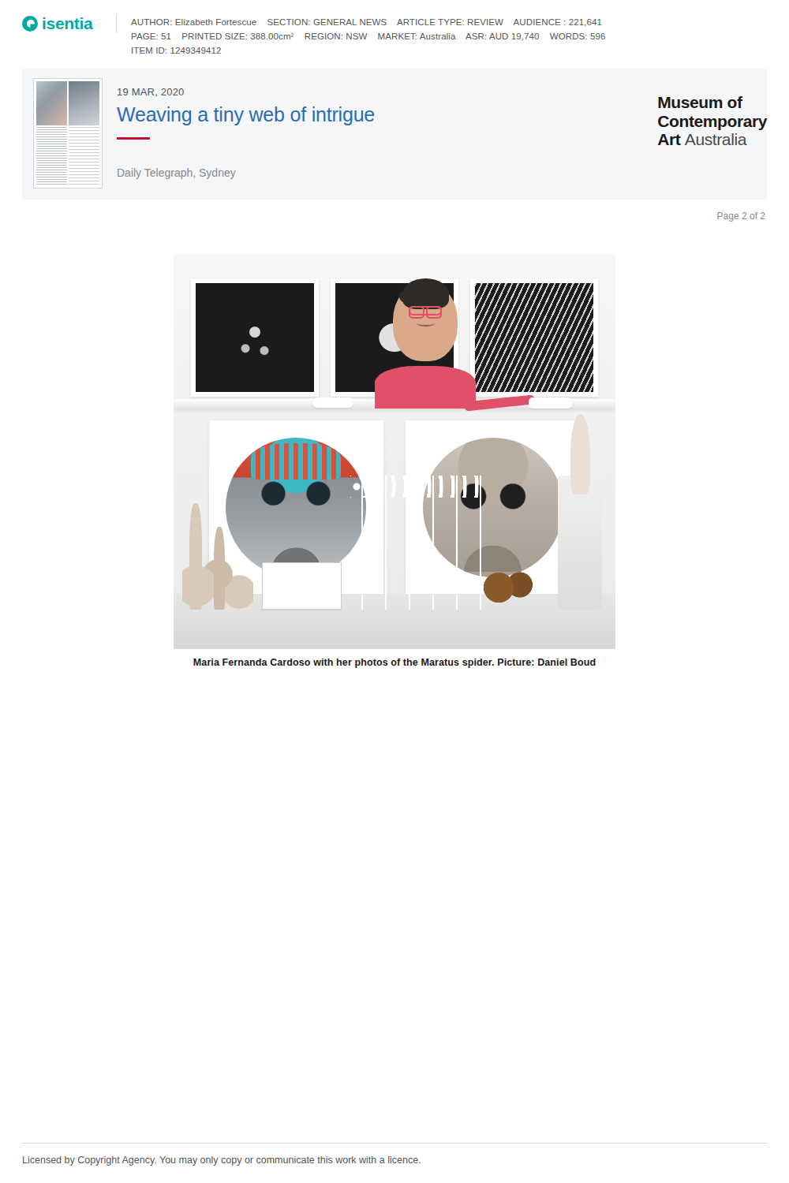isentia
AUTHOR: Elizabeth Fortescue SECTION: GENERAL NEWS ARTICLE TYPE: REVIEW AUDIENCE : 221,641 PAGE: 51 PRINTED SIZE: 388.00cm² REGION: NSW MARKET: Australia ASR: AUD 19,740 WORDS: 596 ITEM ID: 1249349412
19 MAR, 2020
Weaving a tiny web of intrigue
Daily Telegraph, Sydney
Museum of Contemporary Art Australia
Page 2 of 2
Maria Fernanda Cardoso with her photos of the Maratus spider. Picture: Daniel Boud
Licensed by Copyright Agency. You may only copy or communicate this work with a licence.